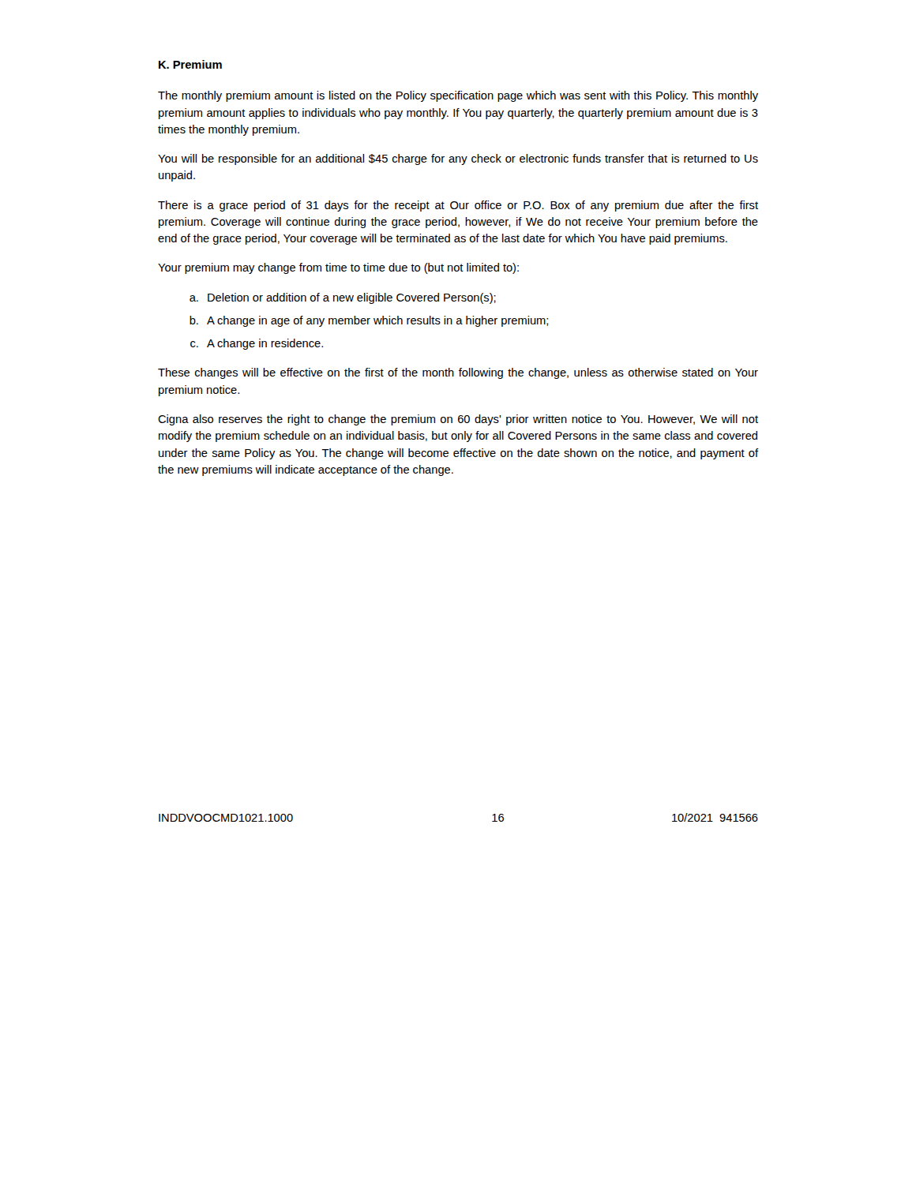K. Premium
The monthly premium amount is listed on the Policy specification page which was sent with this Policy. This monthly premium amount applies to individuals who pay monthly. If You pay quarterly, the quarterly premium amount due is 3 times the monthly premium.
You will be responsible for an additional $45 charge for any check or electronic funds transfer that is returned to Us unpaid.
There is a grace period of 31 days for the receipt at Our office or P.O. Box of any premium due after the first premium. Coverage will continue during the grace period, however, if We do not receive Your premium before the end of the grace period, Your coverage will be terminated as of the last date for which You have paid premiums.
Your premium may change from time to time due to (but not limited to):
Deletion or addition of a new eligible Covered Person(s);
A change in age of any member which results in a higher premium;
A change in residence.
These changes will be effective on the first of the month following the change, unless as otherwise stated on Your premium notice.
Cigna also reserves the right to change the premium on 60 days' prior written notice to You. However, We will not modify the premium schedule on an individual basis, but only for all Covered Persons in the same class and covered under the same Policy as You. The change will become effective on the date shown on the notice, and payment of the new premiums will indicate acceptance of the change.
INDDVOOCMD1021.1000
16
10/2021 941566